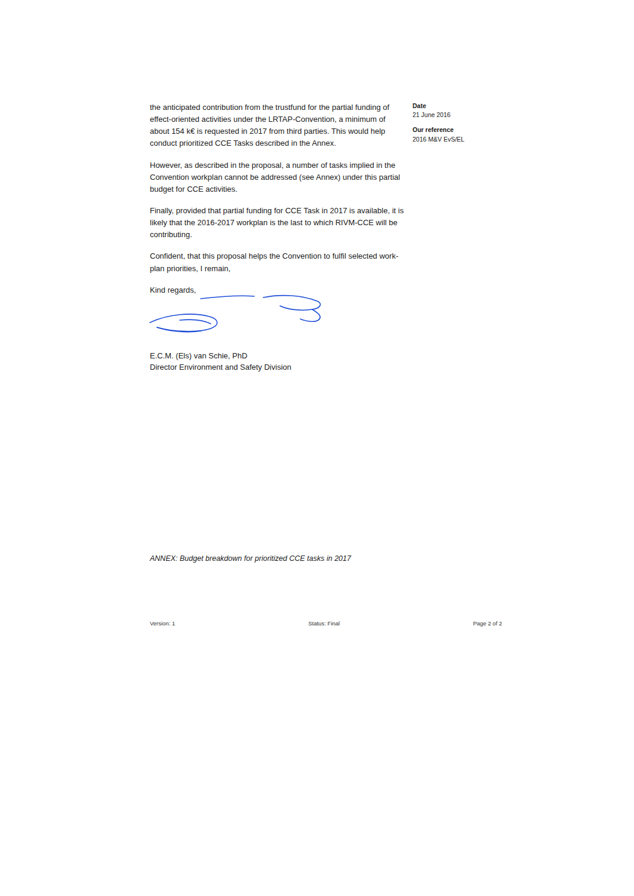Date
21 June 2016
Our reference
2016 M&V EvS/EL
the anticipated contribution from the trustfund for the partial funding of effect-oriented activities under the LRTAP-Convention, a minimum of about 154 k€ is requested in 2017 from third parties. This would help conduct prioritized CCE Tasks described in the Annex.
However, as described in the proposal, a number of tasks implied in the Convention workplan cannot be addressed (see Annex) under this partial budget for CCE activities.
Finally, provided that partial funding for CCE Task in 2017 is available, it is likely that the 2016-2017 workplan is the last to which RIVM-CCE will be contributing.
Confident, that this proposal helps the Convention to fulfil selected work-plan priorities, I remain,
Kind regards,
E.C.M. (Els) van Schie, PhD
Director Environment and Safety Division
ANNEX: Budget breakdown for prioritized CCE tasks in 2017
Version: 1 Status: Final Page 2 of 2